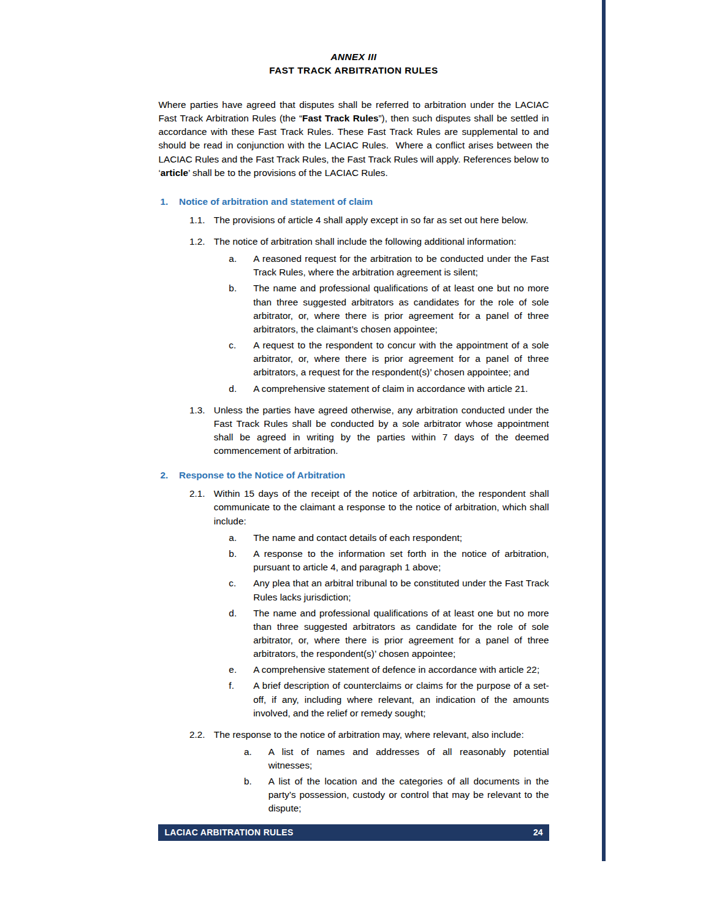ANNEX III
FAST TRACK ARBITRATION RULES
Where parties have agreed that disputes shall be referred to arbitration under the LACIAC Fast Track Arbitration Rules (the “Fast Track Rules”), then such disputes shall be settled in accordance with these Fast Track Rules. These Fast Track Rules are supplemental to and should be read in conjunction with the LACIAC Rules. Where a conflict arises between the LACIAC Rules and the Fast Track Rules, the Fast Track Rules will apply. References below to ‘article’ shall be to the provisions of the LACIAC Rules.
Notice of arbitration and statement of claim
The provisions of article 4 shall apply except in so far as set out here below.
The notice of arbitration shall include the following additional information:
A reasoned request for the arbitration to be conducted under the Fast Track Rules, where the arbitration agreement is silent;
The name and professional qualifications of at least one but no more than three suggested arbitrators as candidates for the role of sole arbitrator, or, where there is prior agreement for a panel of three arbitrators, the claimant’s chosen appointee;
A request to the respondent to concur with the appointment of a sole arbitrator, or, where there is prior agreement for a panel of three arbitrators, a request for the respondent(s)’ chosen appointee; and
A comprehensive statement of claim in accordance with article 21.
Unless the parties have agreed otherwise, any arbitration conducted under the Fast Track Rules shall be conducted by a sole arbitrator whose appointment shall be agreed in writing by the parties within 7 days of the deemed commencement of arbitration.
Response to the Notice of Arbitration
Within 15 days of the receipt of the notice of arbitration, the respondent shall communicate to the claimant a response to the notice of arbitration, which shall include:
The name and contact details of each respondent;
A response to the information set forth in the notice of arbitration, pursuant to article 4, and paragraph 1 above;
Any plea that an arbitral tribunal to be constituted under the Fast Track Rules lacks jurisdiction;
The name and professional qualifications of at least one but no more than three suggested arbitrators as candidate for the role of sole arbitrator, or, where there is prior agreement for a panel of three arbitrators, the respondent(s)’ chosen appointee;
A comprehensive statement of defence in accordance with article 22;
A brief description of counterclaims or claims for the purpose of a set-off, if any, including where relevant, an indication of the amounts involved, and the relief or remedy sought;
The response to the notice of arbitration may, where relevant, also include:
A list of names and addresses of all reasonably potential witnesses;
A list of the location and the categories of all documents in the party’s possession, custody or control that may be relevant to the dispute;
LACIAC ARBITRATION RULES 24